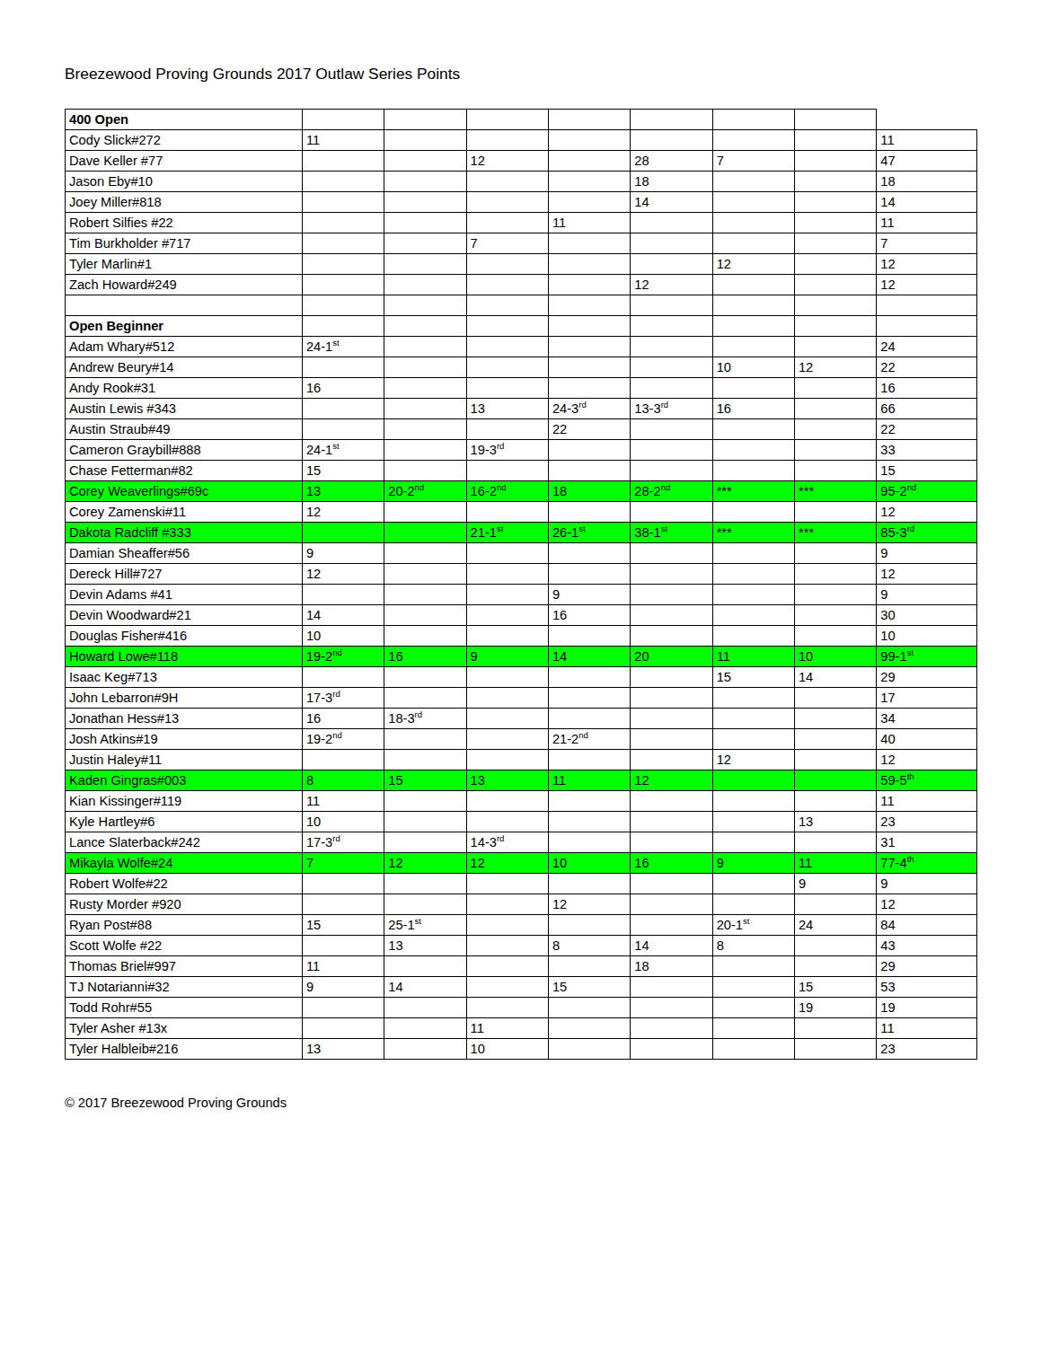Breezewood Proving Grounds 2017 Outlaw Series Points
| 400 Open | | | | | | | |
| Cody Slick#272 | 11 | | | | | | | 11 |
| Dave Keller #77 | | | 12 | | 28 | 7 | | 47 |
| Jason Eby#10 | | | | | 18 | | | 18 |
| Joey Miller#818 | | | | | 14 | | | 14 |
| Robert Silfies #22 | | | | 11 | | | | 11 |
| Tim Burkholder #717 | | | 7 | | | | | 7 |
| Tyler Marlin#1 | | | | | | 12 | | 12 |
| Zach Howard#249 | | | | | 12 | | | 12 |
| Open Beginner | | | | | | | | |
| Adam Whary#512 | 24-1 st | | | | | | | 24 |
| Andrew Beury#14 | | | | | | 10 | 12 | 22 |
| Andy Rook#31 | 16 | | | | | | | 16 |
| Austin Lewis #343 | | | 13 | 24-3 rd | 13-3 rd | 16 | | 66 |
| Austin Straub#49 | | | | 22 | | | | 22 |
| Cameron Graybill#888 | 24-1 st | | 19-3 rd | | | | | 33 |
| Chase Fetterman#82 | 15 | | | | | | | 15 |
| Corey Weaverlings#69c | 13 | 20-2 nd | 16-2 nd | 18 | 28-2 nd | *** | *** | 95-2 nd |
| Corey Zamenski#11 | 12 | | | | | | | 12 |
| Dakota Radcliff #333 | | | 21-1 st | 26-1 st | 38-1 st | *** | *** | 85-3 rd |
| Damian Sheaffer#56 | 9 | | | | | | | 9 |
| Dereck Hill#727 | 12 | | | | | | | 12 |
| Devin Adams #41 | | | | 9 | | | | 9 |
| Devin Woodward#21 | 14 | | | 16 | | | | 30 |
| Douglas Fisher#416 | 10 | | | | | | | 10 |
| Howard Lowe#118 | 19-2 nd | 16 | 9 | 14 | 20 | 11 | 10 | 99-1 st |
| Isaac Keg#713 | | | | | | 15 | 14 | 29 |
| John Lebarron#9H | 17-3 rd | | | | | | | 17 |
| Jonathan Hess#13 | 16 | 18-3 rd | | | | | | 34 |
| Josh Atkins#19 | 19-2 nd | | | 21-2 nd | | | | 40 |
| Justin Haley#11 | | | | | | 12 | | 12 |
| Kaden Gingras#003 | 8 | 15 | 13 | 11 | 12 | | | 59-5 th |
| Kian Kissinger#119 | 11 | | | | | | | 11 |
| Kyle Hartley#6 | 10 | | | | | | 13 | 23 |
| Lance Slaterback#242 | 17-3 rd | | 14-3 rd | | | | | 31 |
| Mikayla Wolfe#24 | 7 | 12 | 12 | 10 | 16 | 9 | 11 | 77-4 th |
| Robert Wolfe#22 | | | | | | | 9 | 9 |
| Rusty Morder #920 | | | | 12 | | | | 12 |
| Ryan Post#88 | 15 | 25-1 st | | | | 20-1 st | 24 | 84 |
| Scott Wolfe #22 | | 13 | | 8 | 14 | 8 | | 43 |
| Thomas Briel#997 | 11 | | | | 18 | | | 29 |
| TJ Notarianni#32 | 9 | 14 | | 15 | | | 15 | 53 |
| Todd Rohr#55 | | | | | | | 19 | 19 |
| Tyler Asher #13x | | | 11 | | | | | 11 |
| Tyler Halbleib#216 | 13 | | 10 | | | | | 23 |
© 2017 Breezewood Proving Grounds